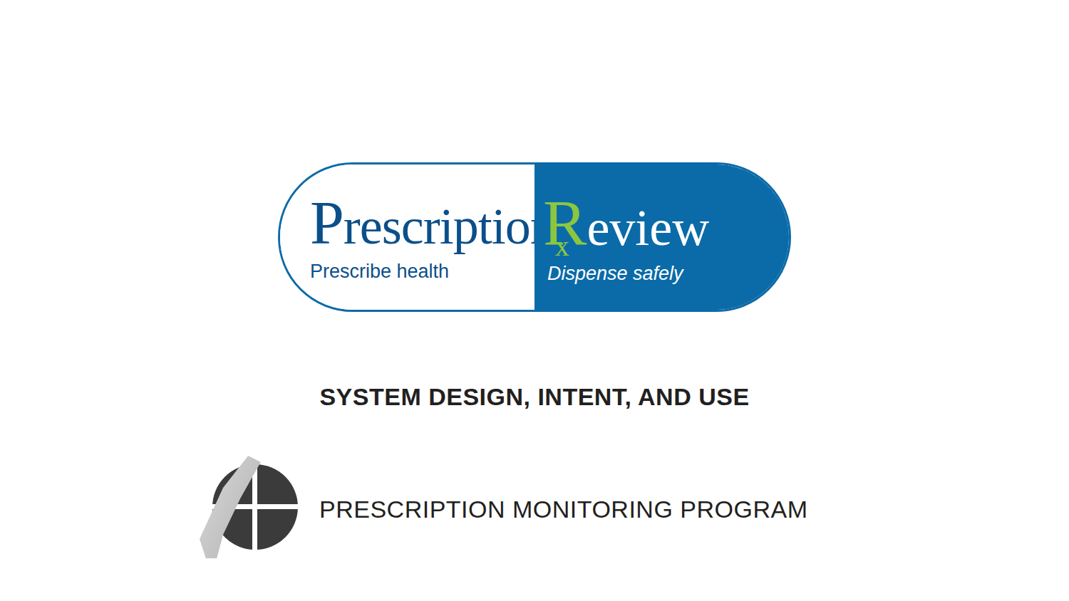Prescription
Prescribe health
Rxeview
Dispense safely
SYSTEM DESIGN, INTENT, AND USE
PRESCRIPTION MONITORING PROGRAM